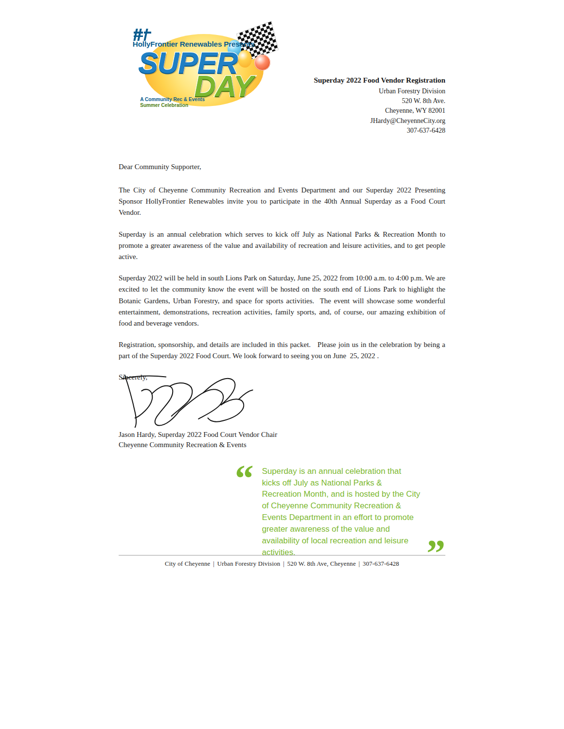HollyFrontier Renewables Presents
SUPER
DAY
A Community Rec & Events Summer Celebration
Superday 2022 Food Vendor Registration
Urban Forestry Division
520 W. 8th Ave.
Cheyenne, WY 82001
JHardy@CheyenneCity.org
307-637-6428
Dear Community Supporter,
The City of Cheyenne Community Recreation and Events Department and our Superday 2022 Presenting Sponsor HollyFrontier Renewables invite you to participate in the 40th Annual Superday as a Food Court Vendor.
Superday is an annual celebration which serves to kick off July as National Parks & Recreation Month to promote a greater awareness of the value and availability of recreation and leisure activities, and to get people active.
Superday 2022 will be held in south Lions Park on Saturday, June 25, 2022 from 10:00 a.m. to 4:00 p.m. We are excited to let the community know the event will be hosted on the south end of Lions Park to highlight the Botanic Gardens, Urban Forestry, and space for sports activities. The event will showcase some wonderful entertainment, demonstrations, recreation activities, family sports, and, of course, our amazing exhibition of food and beverage vendors.
Registration, sponsorship, and details are included in this packet. Please join us in the celebration by being a part of the Superday 2022 Food Court. We look forward to seeing you on June 25, 2022 .
Sincerely,
Jason Hardy, Superday 2022 Food Court Vendor Chair
Cheyenne Community Recreation & Events
“
Superday is an annual celebration that kicks off July as National Parks & Recreation Month, and is hosted by the City of Cheyenne Community Recreation & Events Department in an effort to promote greater awareness of the value and availability of local recreation and leisure activities.
”
City of Cheyenne|Urban Forestry Division|520 W. 8th Ave, Cheyenne|307-637-6428